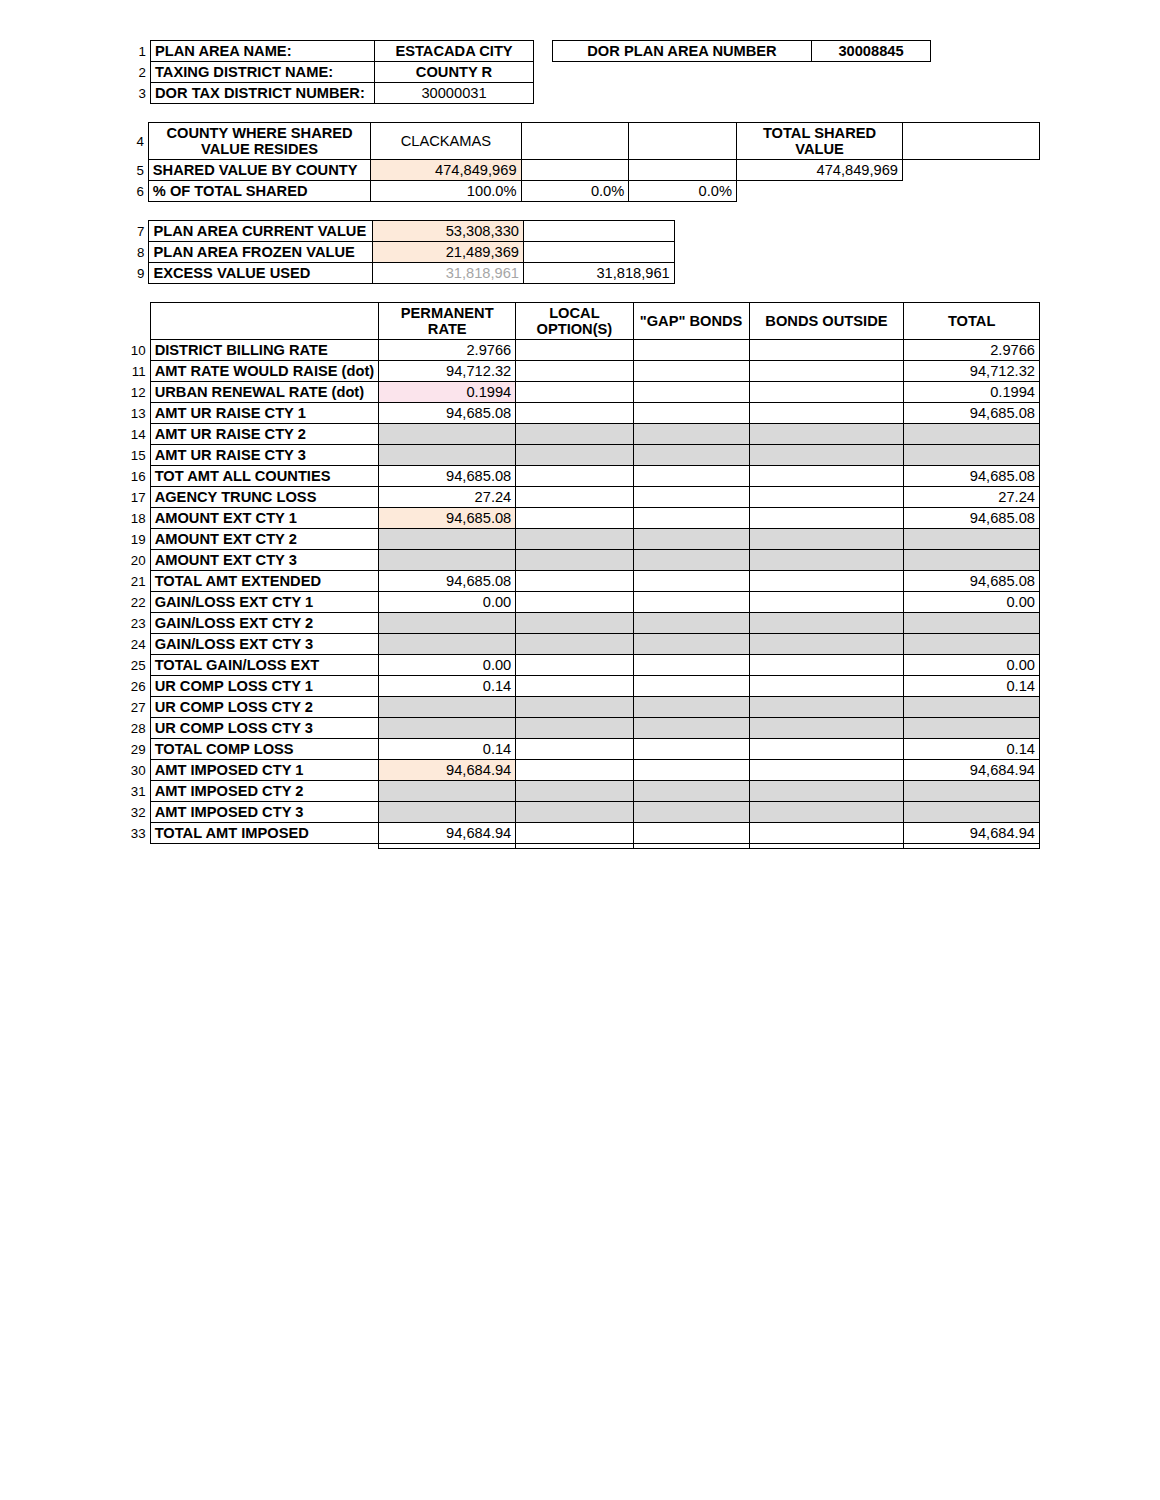| 1 | PLAN AREA NAME: | ESTACADA CITY | | DOR PLAN AREA NUMBER | 30008845 |
| 2 | TAXING DISTRICT NAME: | COUNTY R | | | |
| 3 | DOR TAX DISTRICT NUMBER: | 30000031 | | | |
| 4 | COUNTY WHERE SHARED VALUE RESIDES | CLACKAMAS | | | TOTAL SHARED VALUE | |
| 5 | SHARED VALUE BY COUNTY | 474,849,969 | | | 474,849,969 | |
| 6 | % OF TOTAL SHARED | 100.0% | 0.0% | 0.0% | | |
| 7 | PLAN AREA CURRENT VALUE | 53,308,330 | | |
| 8 | PLAN AREA FROZEN VALUE | 21,489,369 | | |
| 9 | EXCESS VALUE USED | 31,818,961 | 31,818,961 | |
| | | PERMANENT RATE | LOCAL OPTION(S) | "GAP" BONDS | BONDS OUTSIDE | TOTAL |
| 10 | DISTRICT BILLING RATE | 2.9766 | | | | 2.9766 |
| 11 | AMT RATE WOULD RAISE (dot) | 94,712.32 | | | | 94,712.32 |
| 12 | URBAN RENEWAL RATE (dot) | 0.1994 | | | | 0.1994 |
| 13 | AMT UR RAISE CTY 1 | 94,685.08 | | | | 94,685.08 |
| 14 | AMT UR RAISE CTY 2 | | | | | |
| 15 | AMT UR RAISE CTY 3 | | | | | |
| 16 | TOT AMT ALL COUNTIES | 94,685.08 | | | | 94,685.08 |
| 17 | AGENCY TRUNC LOSS | 27.24 | | | | 27.24 |
| 18 | AMOUNT EXT CTY 1 | 94,685.08 | | | | 94,685.08 |
| 19 | AMOUNT EXT CTY 2 | | | | | |
| 20 | AMOUNT EXT CTY 3 | | | | | |
| 21 | TOTAL AMT EXTENDED | 94,685.08 | | | | 94,685.08 |
| 22 | GAIN/LOSS EXT CTY 1 | 0.00 | | | | 0.00 |
| 23 | GAIN/LOSS EXT CTY 2 | | | | | |
| 24 | GAIN/LOSS EXT CTY 3 | | | | | |
| 25 | TOTAL GAIN/LOSS EXT | 0.00 | | | | 0.00 |
| 26 | UR COMP LOSS CTY 1 | 0.14 | | | | 0.14 |
| 27 | UR COMP LOSS CTY 2 | | | | | |
| 28 | UR COMP LOSS CTY 3 | | | | | |
| 29 | TOTAL COMP LOSS | 0.14 | | | | 0.14 |
| 30 | AMT IMPOSED CTY 1 | 94,684.94 | | | | 94,684.94 |
| 31 | AMT IMPOSED CTY 2 | | | | | |
| 32 | AMT IMPOSED CTY 3 | | | | | |
| 33 | TOTAL AMT IMPOSED | 94,684.94 | | | | 94,684.94 |